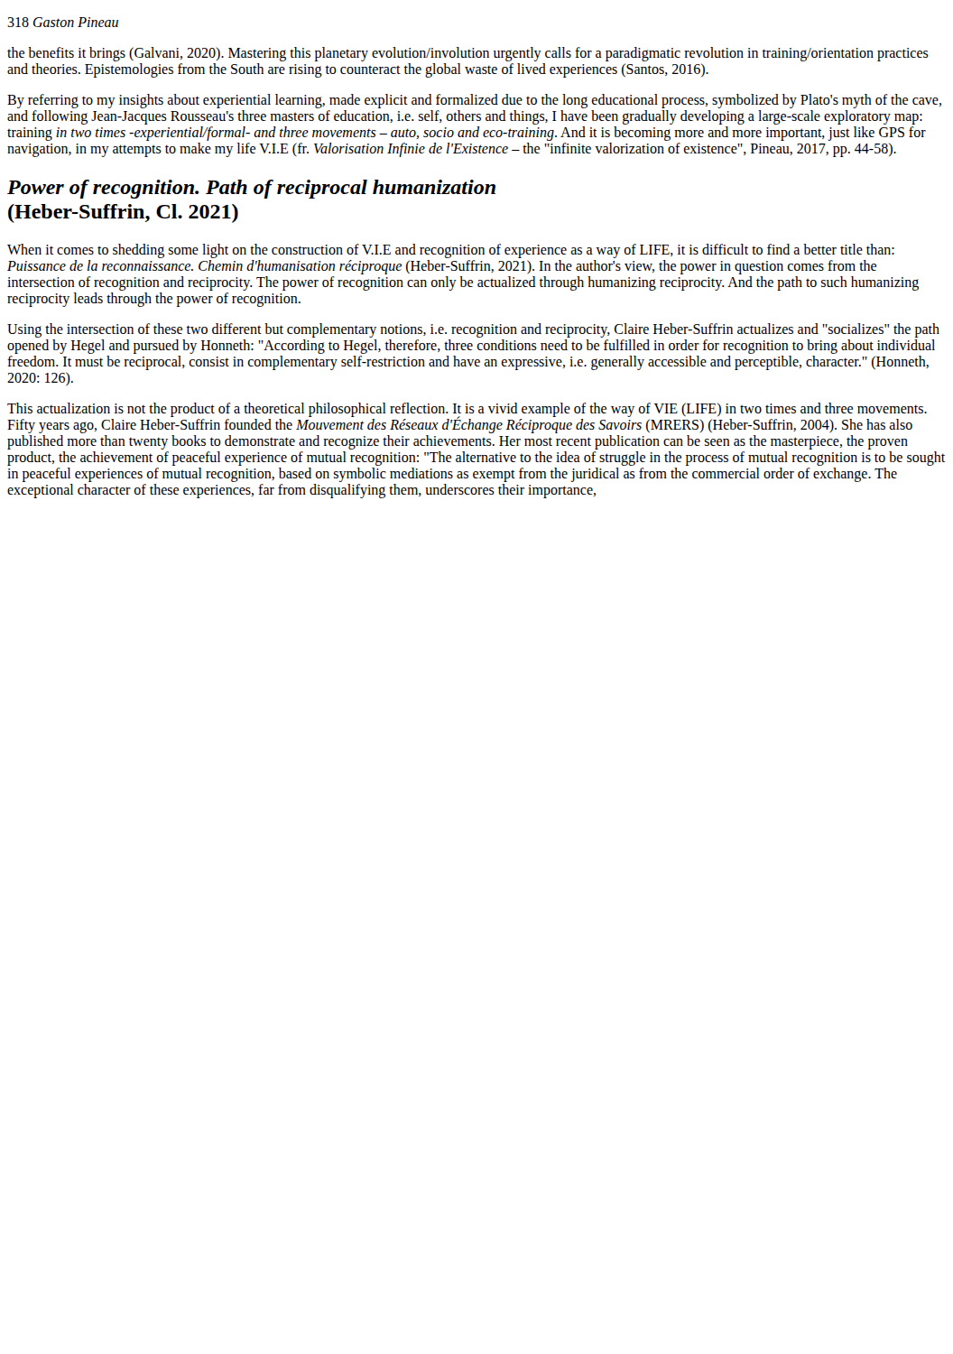318 Gaston Pineau
the benefits it brings (Galvani, 2020). Mastering this planetary evolution/involution urgently calls for a paradigmatic revolution in training/orientation practices and theories. Epistemologies from the South are rising to counteract the global waste of lived experiences (Santos, 2016).
By referring to my insights about experiential learning, made explicit and formalized due to the long educational process, symbolized by Plato's myth of the cave, and following Jean-Jacques Rousseau's three masters of education, i.e. self, others and things, I have been gradually developing a large-scale exploratory map: training in two times -experiential/formal- and three movements – auto, socio and eco-training. And it is becoming more and more important, just like GPS for navigation, in my attempts to make my life V.I.E (fr. Valorisation Infinie de l'Existence – the "infinite valorization of existence", Pineau, 2017, pp. 44-58).
Power of recognition. Path of reciprocal humanization
(Heber-Suffrin, Cl. 2021)
When it comes to shedding some light on the construction of V.I.E and recognition of experience as a way of LIFE, it is difficult to find a better title than: Puissance de la reconnaissance. Chemin d'humanisation réciproque (Heber-Suffrin, 2021). In the author's view, the power in question comes from the intersection of recognition and reciprocity. The power of recognition can only be actualized through humanizing reciprocity. And the path to such humanizing reciprocity leads through the power of recognition.
Using the intersection of these two different but complementary notions, i.e. recognition and reciprocity, Claire Heber-Suffrin actualizes and "socializes" the path opened by Hegel and pursued by Honneth: "According to Hegel, therefore, three conditions need to be fulfilled in order for recognition to bring about individual freedom. It must be reciprocal, consist in complementary self-restriction and have an expressive, i.e. generally accessible and perceptible, character." (Honneth, 2020: 126).
This actualization is not the product of a theoretical philosophical reflection. It is a vivid example of the way of VIE (LIFE) in two times and three movements. Fifty years ago, Claire Heber-Suffrin founded the Mouvement des Réseaux d'Échange Réciproque des Savoirs (MRERS) (Heber-Suffrin, 2004). She has also published more than twenty books to demonstrate and recognize their achievements. Her most recent publication can be seen as the masterpiece, the proven product, the achievement of peaceful experience of mutual recognition: "The alternative to the idea of struggle in the process of mutual recognition is to be sought in peaceful experiences of mutual recognition, based on symbolic mediations as exempt from the juridical as from the commercial order of exchange. The exceptional character of these experiences, far from disqualifying them, underscores their importance,